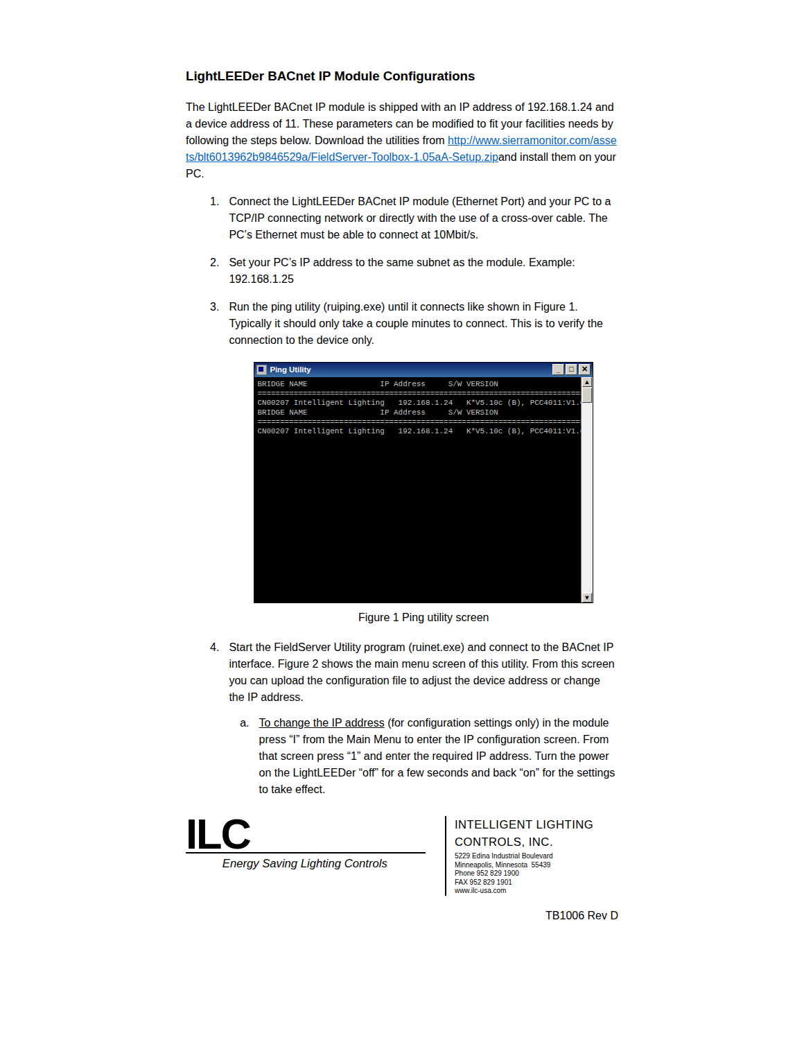LightLEEDer BACnet IP Module Configurations
The LightLEEDer BACnet IP module is shipped with an IP address of 192.168.1.24 and a device address of 11. These parameters can be modified to fit your facilities needs by following the steps below. Download the utilities from http://www.sierramonitor.com/assets/blt6013962b9846529a/FieldServer-Toolbox-1.05aA-Setup.zipand install them on your PC.
Connect the LightLEEDer BACnet IP module (Ethernet Port) and your PC to a TCP/IP connecting network or directly with the use of a cross-over cable. The PC’s Ethernet must be able to connect at 10Mbit/s.
Set your PC’s IP address to the same subnet as the module. Example: 192.168.1.25
Run the ping utility (ruiping.exe) until it connects like shown in Figure 1. Typically it should only take a couple minutes to connect. This is to verify the connection to the device only.
Ping Utility
_
□
✕
BRIDGE NAME IP Address S/W VERSION ============================================================================= CN00207 Intelligent Lighting 192.168.1.24 K*V5.10c (B), PCC4011:V1.00g (A) BRIDGE NAME IP Address S/W VERSION ============================================================================= CN00207 Intelligent Lighting 192.168.1.24 K*V5.10c (B), PCC4011:V1.00g (A)
▲
▼
Figure 1 Ping utility screen
Start the FieldServer Utility program (ruinet.exe) and connect to the BACnet IP interface. Figure 2 shows the main menu screen of this utility. From this screen you can upload the configuration file to adjust the device address or change the IP address.
To change the IP address (for configuration settings only) in the module press “I” from the Main Menu to enter the IP configuration screen. From that screen press “1” and enter the required IP address. Turn the power on the LightLEEDer “off” for a few seconds and back “on” for the settings to take effect.
ILC
Energy Saving Lighting Controls
INTELLIGENT LIGHTING CONTROLS, INC.
5229 Edina Industrial Boulevard
Minneapolis, Minnesota 55439
Phone 952 829 1900
FAX 952 829 1901
www.ilc-usa.com
TB1006 Rev D